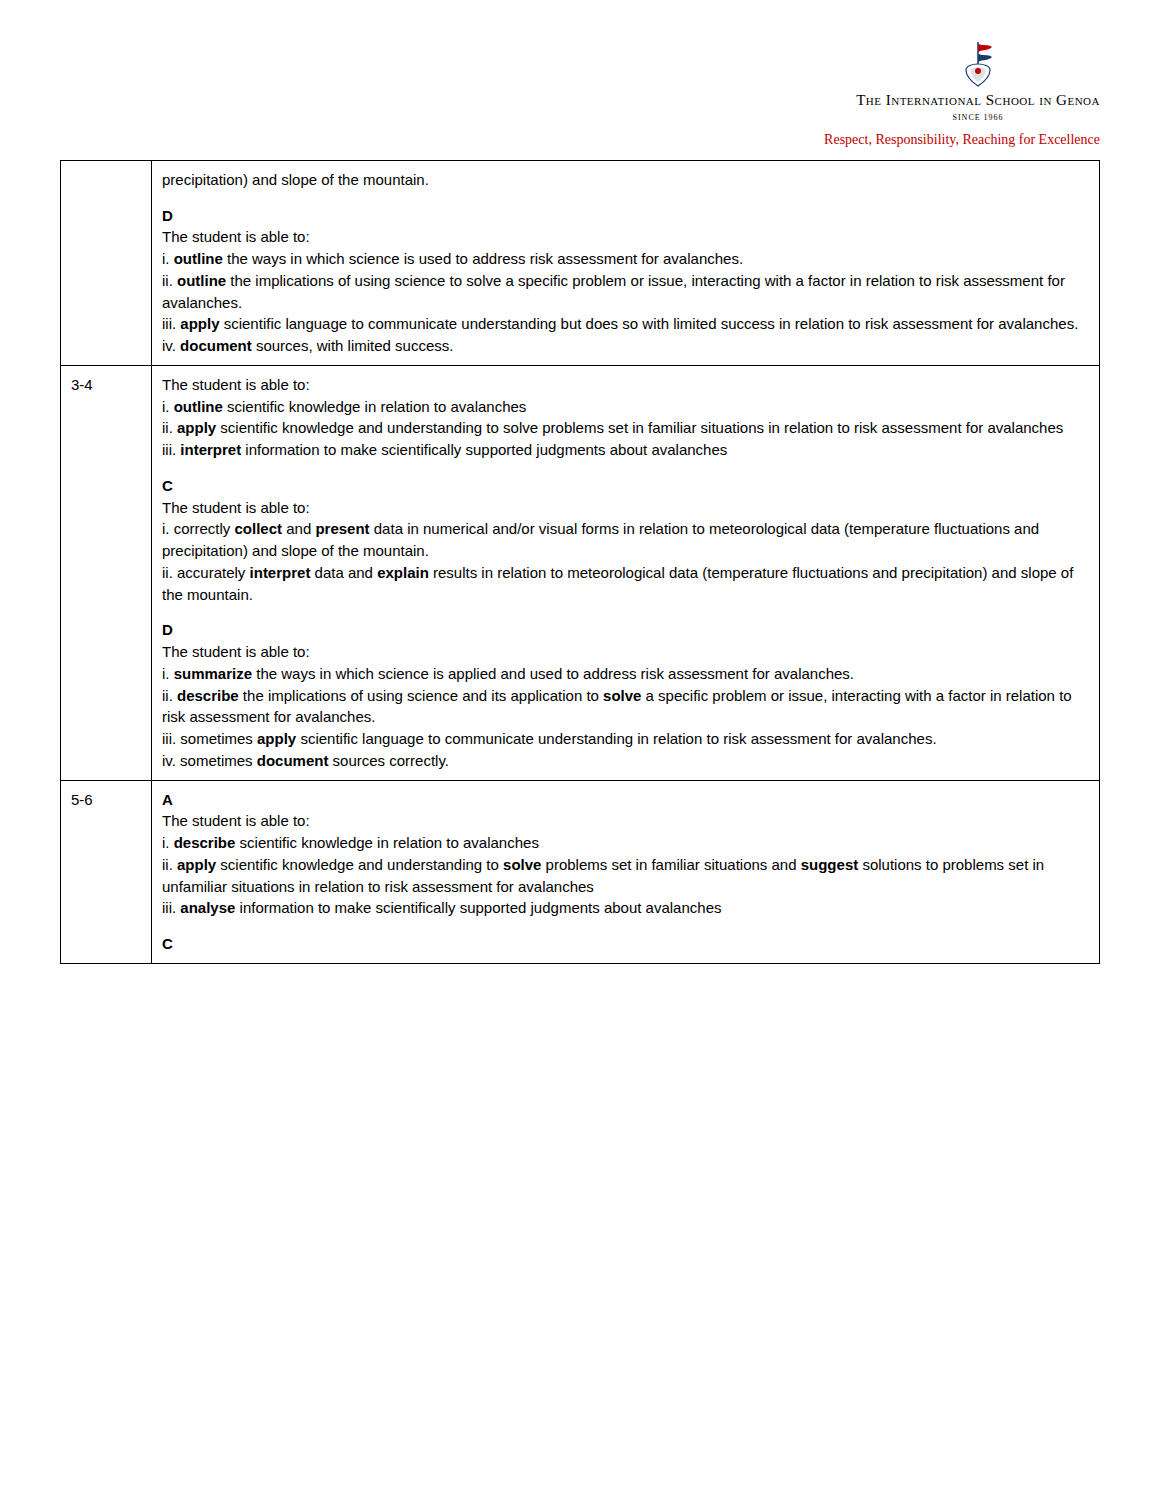The International School in Genoa
SINCE 1966
Respect, Responsibility, Reaching for Excellence
| | precipitation) and slope of the mountain. D The student is able to: i. outline the ways in which science is used to address risk assessment for avalanches. ii. outline the implications of using science to solve a specific problem or issue, interacting with a factor in relation to risk assessment for avalanches. iii. apply scientific language to communicate understanding but does so with limited success in relation to risk assessment for avalanches. iv. document sources, with limited success. |
| 3-4 | The student is able to: i. outline scientific knowledge in relation to avalanches ii. apply scientific knowledge and understanding to solve problems set in familiar situations in relation to risk assessment for avalanches iii. interpret information to make scientifically supported judgments about avalanches C The student is able to: i. correctly collect and present data in numerical and/or visual forms in relation to meteorological data (temperature fluctuations and precipitation) and slope of the mountain. ii. accurately interpret data and explain results in relation to meteorological data (temperature fluctuations and precipitation) and slope of the mountain. D The student is able to: i. summarize the ways in which science is applied and used to address risk assessment for avalanches. ii. describe the implications of using science and its application to solve a specific problem or issue, interacting with a factor in relation to risk assessment for avalanches. iii. sometimes apply scientific language to communicate understanding in relation to risk assessment for avalanches. iv. sometimes document sources correctly. |
| 5-6 | A The student is able to: i. describe scientific knowledge in relation to avalanches ii. apply scientific knowledge and understanding to solve problems set in familiar situations and suggest solutions to problems set in unfamiliar situations in relation to risk assessment for avalanches iii. analyse information to make scientifically supported judgments about avalanches C |